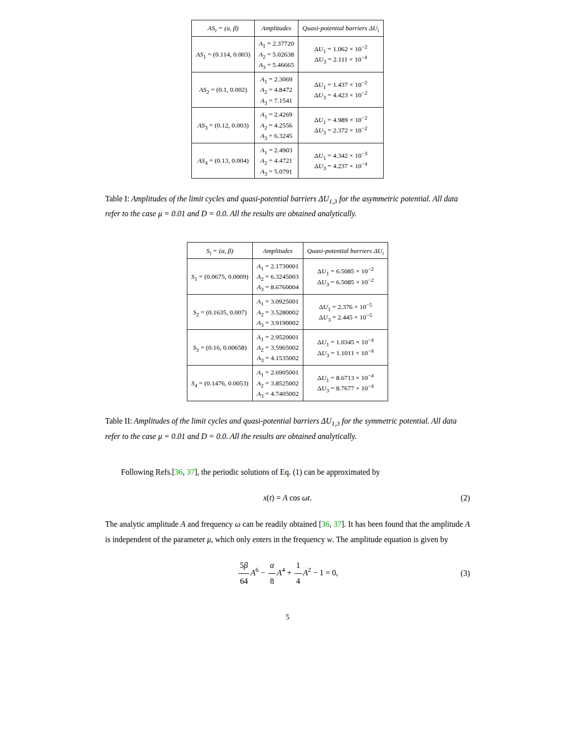| AS i = ( a , β ) | Amplitudes | Quasi-potential barriers Δ U i |
| --- | --- | --- |
| AS 1 = (0.114, 0.003) | A 1 = 2.37720 A 2 = 5.02638 A 3 = 5.46665 | Δ U 1 = 1.062 × 10 −2 Δ U 3 = 2.111 × 10 −4 |
| AS 2 = (0.1, 0.002) | A 1 = 2.3069 A 2 = 4.8472 A 3 = 7.1541 | Δ U 1 = 1.437 × 10 −2 Δ U 3 = 4.423 × 10 −2 |
| AS 3 = (0.12, 0.003) | A 1 = 2.4269 A 2 = 4.2556 A 3 = 6.3245 | Δ U 1 = 4.989 × 10 −2 Δ U 3 = 2.372 × 10 −2 |
| AS 4 = (0.13, 0.004) | A 1 = 2.4903 A 2 = 4.4721 A 3 = 5.0791 | Δ U 1 = 4.342 × 10 −3 Δ U 3 = 4.237 × 10 −4 |
Table I: Amplitudes of the limit cycles and quasi-potential barriers ΔU1,3 for the asymmetric potential. All data refer to the case μ = 0.01 and D = 0.0. All the results are obtained analytically.
| S i = ( a , β ) | Amplitudes | Quasi-potential barriers Δ U i |
| --- | --- | --- |
| S 1 = (0.0675, 0.0009) | A 1 = 2.1730001 A 2 = 6.3245003 A 3 = 8.6760004 | Δ U 1 = 6.5085 × 10 −2 Δ U 3 = 6.5085 × 10 −2 |
| S 2 = (0.1635, 0.007) | A 1 = 3.0925001 A 2 = 3.5280002 A 3 = 3.9190002 | Δ U 1 = 2.376 × 10 −5 Δ U 3 = 2.445 × 10 −5 |
| S 3 = (0.16, 0.00658) | A 1 = 2.9520001 A 2 = 3.5965002 A 3 = 4.1535002 | Δ U 1 = 1.0345 × 10 −4 Δ U 3 = 1.1011 × 10 −4 |
| S 4 = (0.1476, 0.0053) | A 1 = 2.6905001 A 2 = 3.8525002 A 3 = 4.7405002 | Δ U 1 = 8.6713 × 10 −4 Δ U 3 = 8.7677 × 10 −4 |
Table II: Amplitudes of the limit cycles and quasi-potential barriers ΔU1,3 for the symmetric potential. All data refer to the case μ = 0.01 and D = 0.0. All the results are obtained analytically.
Following Refs.[36, 37], the periodic solutions of Eq. (1) can be approximated by
x(t) = A cos ωt. (2)
The analytic amplitude A and frequency ω can be readily obtained [36, 37]. It has been found that the amplitude A is independent of the parameter μ, which only enters in the frequency w. The amplitude equation is given by
5β 64 A6 − α 8 A4 + 14 A2 − 1 = 0, (3)
5